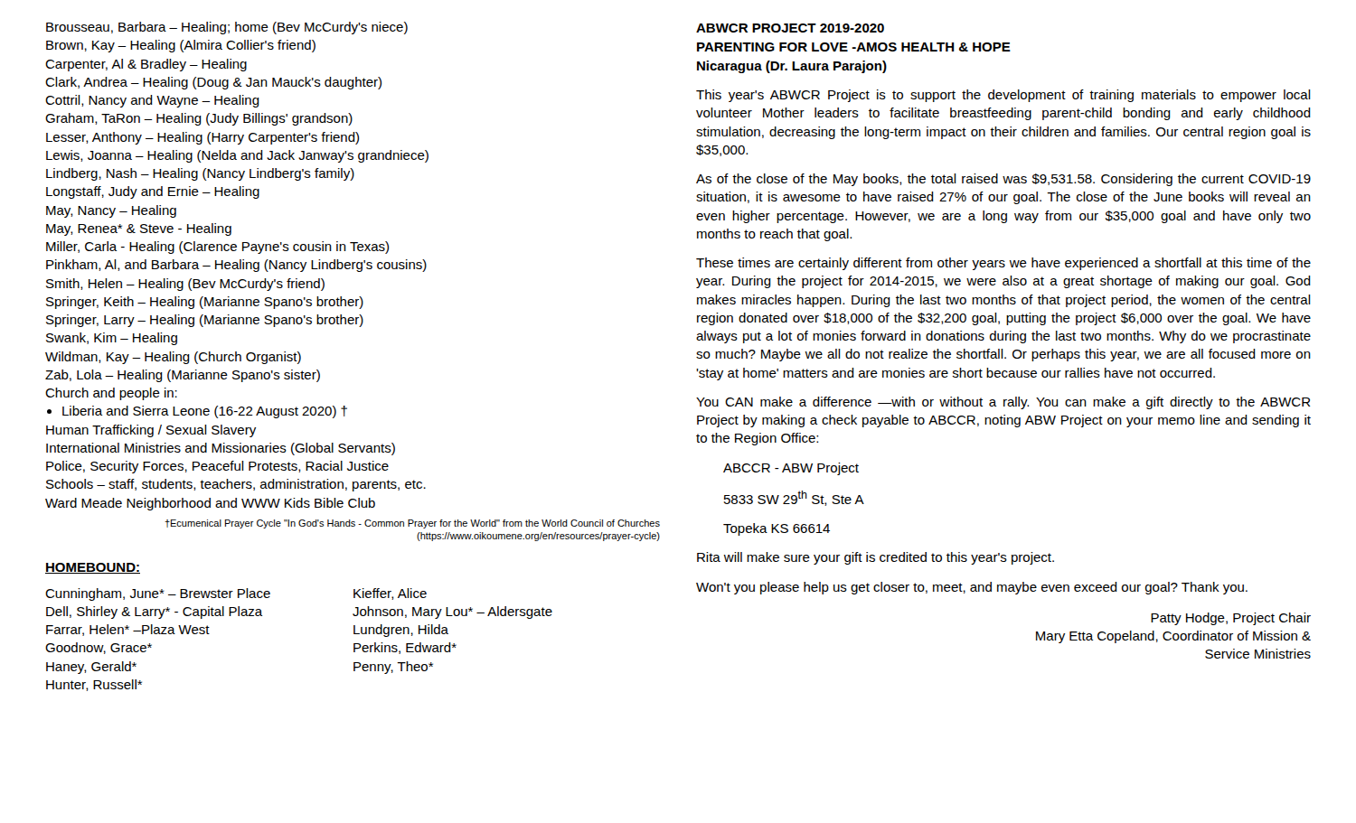Brousseau, Barbara – Healing; home (Bev McCurdy's niece)
Brown, Kay – Healing (Almira Collier's friend)
Carpenter, Al & Bradley – Healing
Clark, Andrea – Healing (Doug & Jan Mauck's daughter)
Cottril, Nancy and Wayne – Healing
Graham, TaRon – Healing (Judy Billings' grandson)
Lesser, Anthony – Healing (Harry Carpenter's friend)
Lewis, Joanna – Healing (Nelda and Jack Janway's grandniece)
Lindberg, Nash – Healing (Nancy Lindberg's family)
Longstaff, Judy and Ernie – Healing
May, Nancy – Healing
May, Renea* & Steve - Healing
Miller, Carla - Healing (Clarence Payne's cousin in Texas)
Pinkham, Al, and Barbara – Healing (Nancy Lindberg's cousins)
Smith, Helen – Healing (Bev McCurdy's friend)
Springer, Keith – Healing (Marianne Spano's brother)
Springer, Larry – Healing (Marianne Spano's brother)
Swank, Kim – Healing
Wildman, Kay – Healing (Church Organist)
Zab, Lola – Healing (Marianne Spano's sister)
Church and people in:
Liberia and Sierra Leone (16-22 August 2020) †
Human Trafficking / Sexual Slavery
International Ministries and Missionaries (Global Servants)
Police, Security Forces, Peaceful Protests, Racial Justice
Schools – staff, students, teachers, administration, parents, etc.
Ward Meade Neighborhood and WWW Kids Bible Club
†Ecumenical Prayer Cycle "In God's Hands - Common Prayer for the World" from the World Council of Churches (https://www.oikoumene.org/en/resources/prayer-cycle)
HOMEBOUND:
| Cunningham, June* – Brewster Place | Kieffer, Alice |
| Dell, Shirley & Larry* - Capital Plaza | Johnson, Mary Lou* – Aldersgate |
| Farrar, Helen* –Plaza West | Lundgren, Hilda |
| Goodnow, Grace* | Perkins, Edward* |
| Haney, Gerald* | Penny, Theo* |
| Hunter, Russell* | |
ABWCR PROJECT 2019-2020
PARENTING FOR LOVE -AMOS HEALTH & HOPE
Nicaragua (Dr. Laura Parajon)
This year's ABWCR Project is to support the development of training materials to empower local volunteer Mother leaders to facilitate breastfeeding parent-child bonding and early childhood stimulation, decreasing the long-term impact on their children and families. Our central region goal is $35,000.
As of the close of the May books, the total raised was $9,531.58. Considering the current COVID-19 situation, it is awesome to have raised 27% of our goal. The close of the June books will reveal an even higher percentage. However, we are a long way from our $35,000 goal and have only two months to reach that goal.
These times are certainly different from other years we have experienced a shortfall at this time of the year. During the project for 2014-2015, we were also at a great shortage of making our goal. God makes miracles happen. During the last two months of that project period, the women of the central region donated over $18,000 of the $32,200 goal, putting the project $6,000 over the goal. We have always put a lot of monies forward in donations during the last two months. Why do we procrastinate so much? Maybe we all do not realize the shortfall. Or perhaps this year, we are all focused more on 'stay at home' matters and are monies are short because our rallies have not occurred.
You CAN make a difference —with or without a rally. You can make a gift directly to the ABWCR Project by making a check payable to ABCCR, noting ABW Project on your memo line and sending it to the Region Office:
ABCCR - ABW Project
5833 SW 29th St, Ste A
Topeka KS 66614
Rita will make sure your gift is credited to this year's project.
Won't you please help us get closer to, meet, and maybe even exceed our goal? Thank you.
Patty Hodge, Project Chair
Mary Etta Copeland, Coordinator of Mission &
Service Ministries